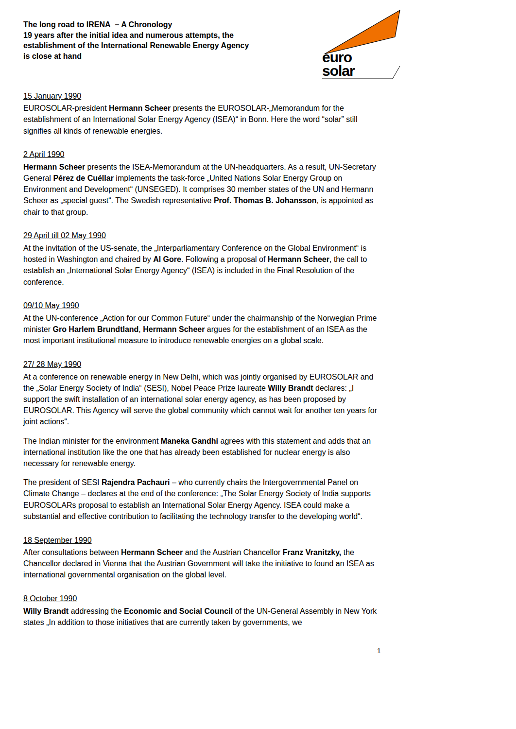euro solar
The long road to IRENA – A Chronology
19 years after the initial idea and numerous attempts, the establishment of the International Renewable Energy Agency is close at hand
15 January 1990
EUROSOLAR-president Hermann Scheer presents the EUROSOLAR-„Memorandum for the establishment of an International Solar Energy Agency (ISEA)“ in Bonn. Here the word “solar” still signifies all kinds of renewable energies.
2 April 1990
Hermann Scheer presents the ISEA-Memorandum at the UN-headquarters. As a result, UN-Secretary General Pérez de Cuéllar implements the task-force „United Nations Solar Energy Group on Environment and Development“ (UNSEGED). It comprises 30 member states of the UN and Hermann Scheer as „special guest“. The Swedish representative Prof. Thomas B. Johansson, is appointed as chair to that group.
29 April till 02 May 1990
At the invitation of the US-senate, the „Interparliamentary Conference on the Global Environment“ is hosted in Washington and chaired by Al Gore. Following a proposal of Hermann Scheer, the call to establish an „International Solar Energy Agency“ (ISEA) is included in the Final Resolution of the conference.
09/10 May 1990
At the UN-conference „Action for our Common Future“ under the chairmanship of the Norwegian Prime minister Gro Harlem Brundtland, Hermann Scheer argues for the establishment of an ISEA as the most important institutional measure to introduce renewable energies on a global scale.
27/ 28 May 1990
At a conference on renewable energy in New Delhi, which was jointly organised by EUROSOLAR and the „Solar Energy Society of India“ (SESI), Nobel Peace Prize laureate Willy Brandt declares: „I support the swift installation of an international solar energy agency, as has been proposed by EUROSOLAR. This Agency will serve the global community which cannot wait for another ten years for joint actions“.
The Indian minister for the environment Maneka Gandhi agrees with this statement and adds that an international institution like the one that has already been established for nuclear energy is also necessary for renewable energy.
The president of SESI Rajendra Pachauri – who currently chairs the Intergovernmental Panel on Climate Change – declares at the end of the conference: „The Solar Energy Society of India supports EUROSOLARs proposal to establish an International Solar Energy Agency. ISEA could make a substantial and effective contribution to facilitating the technology transfer to the developing world“.
18 September 1990
After consultations between Hermann Scheer and the Austrian Chancellor Franz Vranitzky, the Chancellor declared in Vienna that the Austrian Government will take the initiative to found an ISEA as international governmental organisation on the global level.
8 October 1990
Willy Brandt addressing the Economic and Social Council of the UN-General Assembly in New York states „In addition to those initiatives that are currently taken by governments, we
1